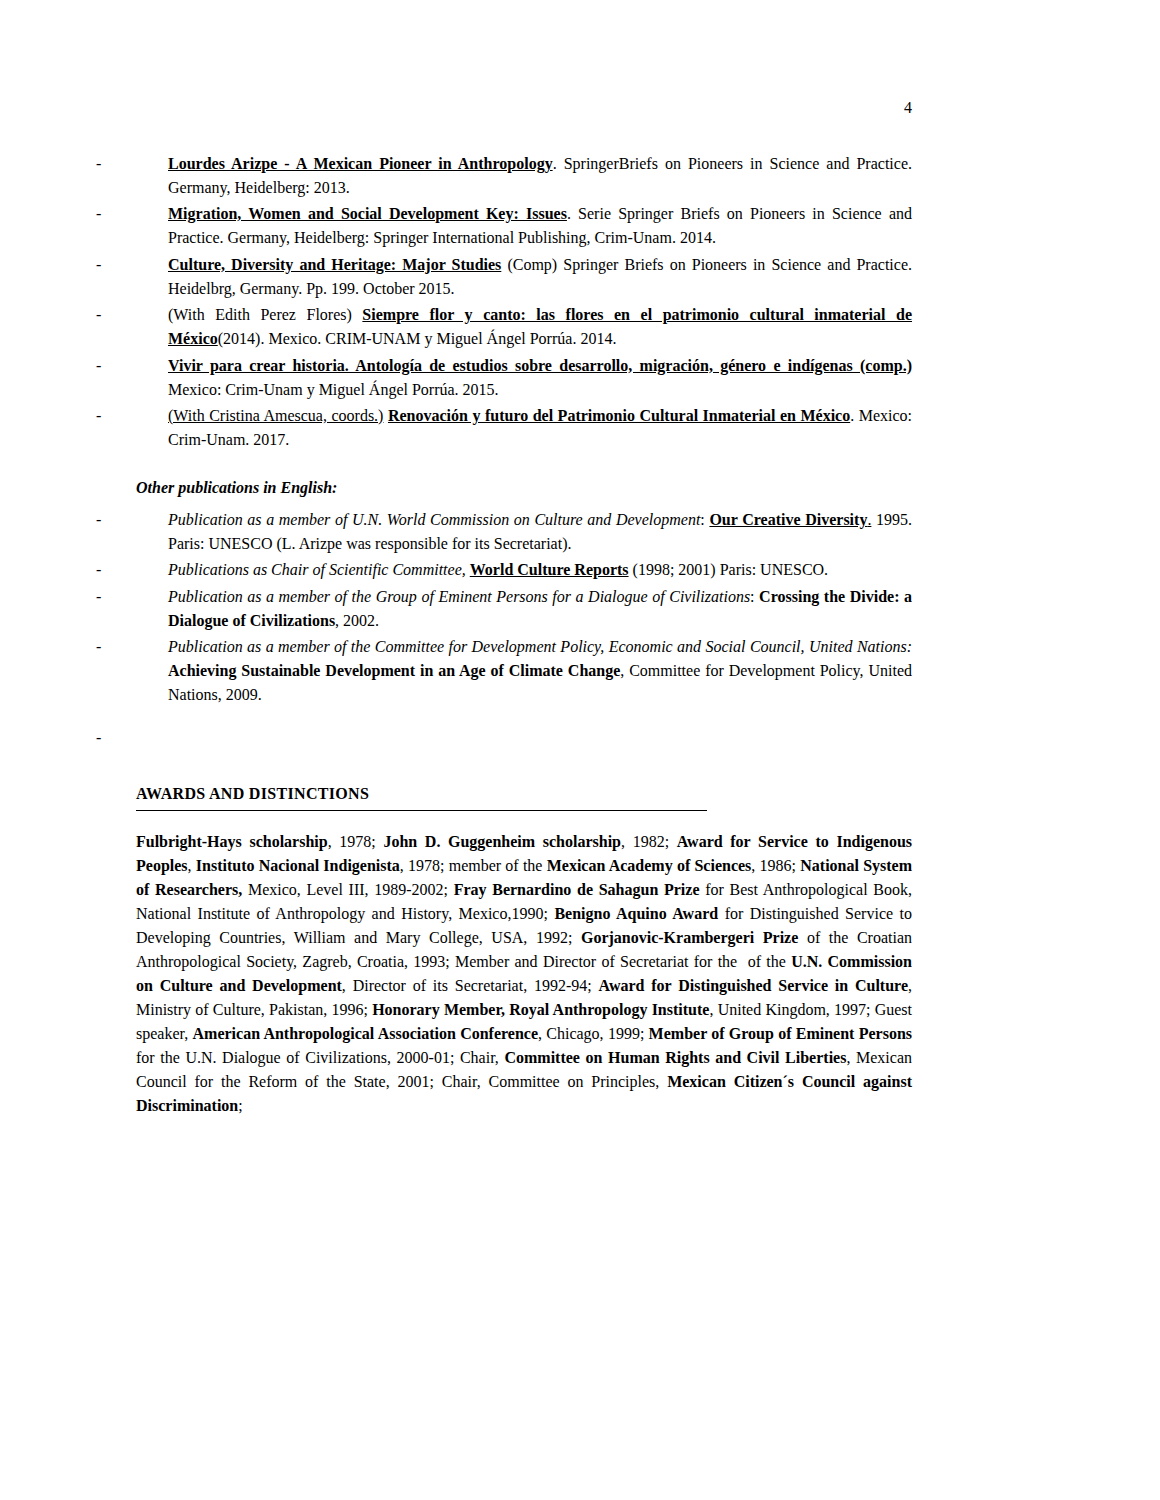4
Lourdes Arizpe - A Mexican Pioneer in Anthropology. SpringerBriefs on Pioneers in Science and Practice. Germany, Heidelberg: 2013.
Migration, Women and Social Development Key: Issues. Serie Springer Briefs on Pioneers in Science and Practice. Germany, Heidelberg: Springer International Publishing, Crim-Unam. 2014.
Culture, Diversity and Heritage: Major Studies (Comp) Springer Briefs on Pioneers in Science and Practice. Heidelbrg, Germany. Pp. 199. October 2015.
(With Edith Perez Flores) Siempre flor y canto: las flores en el patrimonio cultural inmaterial de México(2014). Mexico. CRIM-UNAM y Miguel Ángel Porrúa. 2014.
Vivir para crear historia. Antología de estudios sobre desarrollo, migración, género e indígenas (comp.) Mexico: Crim-Unam y Miguel Ángel Porrúa. 2015.
(With Cristina Amescua, coords.) Renovación y futuro del Patrimonio Cultural Inmaterial en México. Mexico: Crim-Unam. 2017.
Other publications in English:
Publication as a member of U.N. World Commission on Culture and Development: Our Creative Diversity. 1995. Paris: UNESCO (L. Arizpe was responsible for its Secretariat).
Publications as Chair of Scientific Committee, World Culture Reports (1998; 2001) Paris: UNESCO.
Publication as a member of the Group of Eminent Persons for a Dialogue of Civilizations: Crossing the Divide: a Dialogue of Civilizations, 2002.
Publication as a member of the Committee for Development Policy, Economic and Social Council, United Nations: Achieving Sustainable Development in an Age of Climate Change, Committee for Development Policy, United Nations, 2009.
AWARDS AND DISTINCTIONS
Fulbright-Hays scholarship, 1978; John D. Guggenheim scholarship, 1982; Award for Service to Indigenous Peoples, Instituto Nacional Indigenista, 1978; member of the Mexican Academy of Sciences, 1986; National System of Researchers, Mexico, Level III, 1989-2002; Fray Bernardino de Sahagun Prize for Best Anthropological Book, National Institute of Anthropology and History, Mexico,1990; Benigno Aquino Award for Distinguished Service to Developing Countries, William and Mary College, USA, 1992; Gorjanovic-Krambergeri Prize of the Croatian Anthropological Society, Zagreb, Croatia, 1993; Member and Director of Secretariat for the of the U.N. Commission on Culture and Development, Director of its Secretariat, 1992-94; Award for Distinguished Service in Culture, Ministry of Culture, Pakistan, 1996; Honorary Member, Royal Anthropology Institute, United Kingdom, 1997; Guest speaker, American Anthropological Association Conference, Chicago, 1999; Member of Group of Eminent Persons for the U.N. Dialogue of Civilizations, 2000-01; Chair, Committee on Human Rights and Civil Liberties, Mexican Council for the Reform of the State, 2001; Chair, Committee on Principles, Mexican Citizen´s Council against Discrimination;